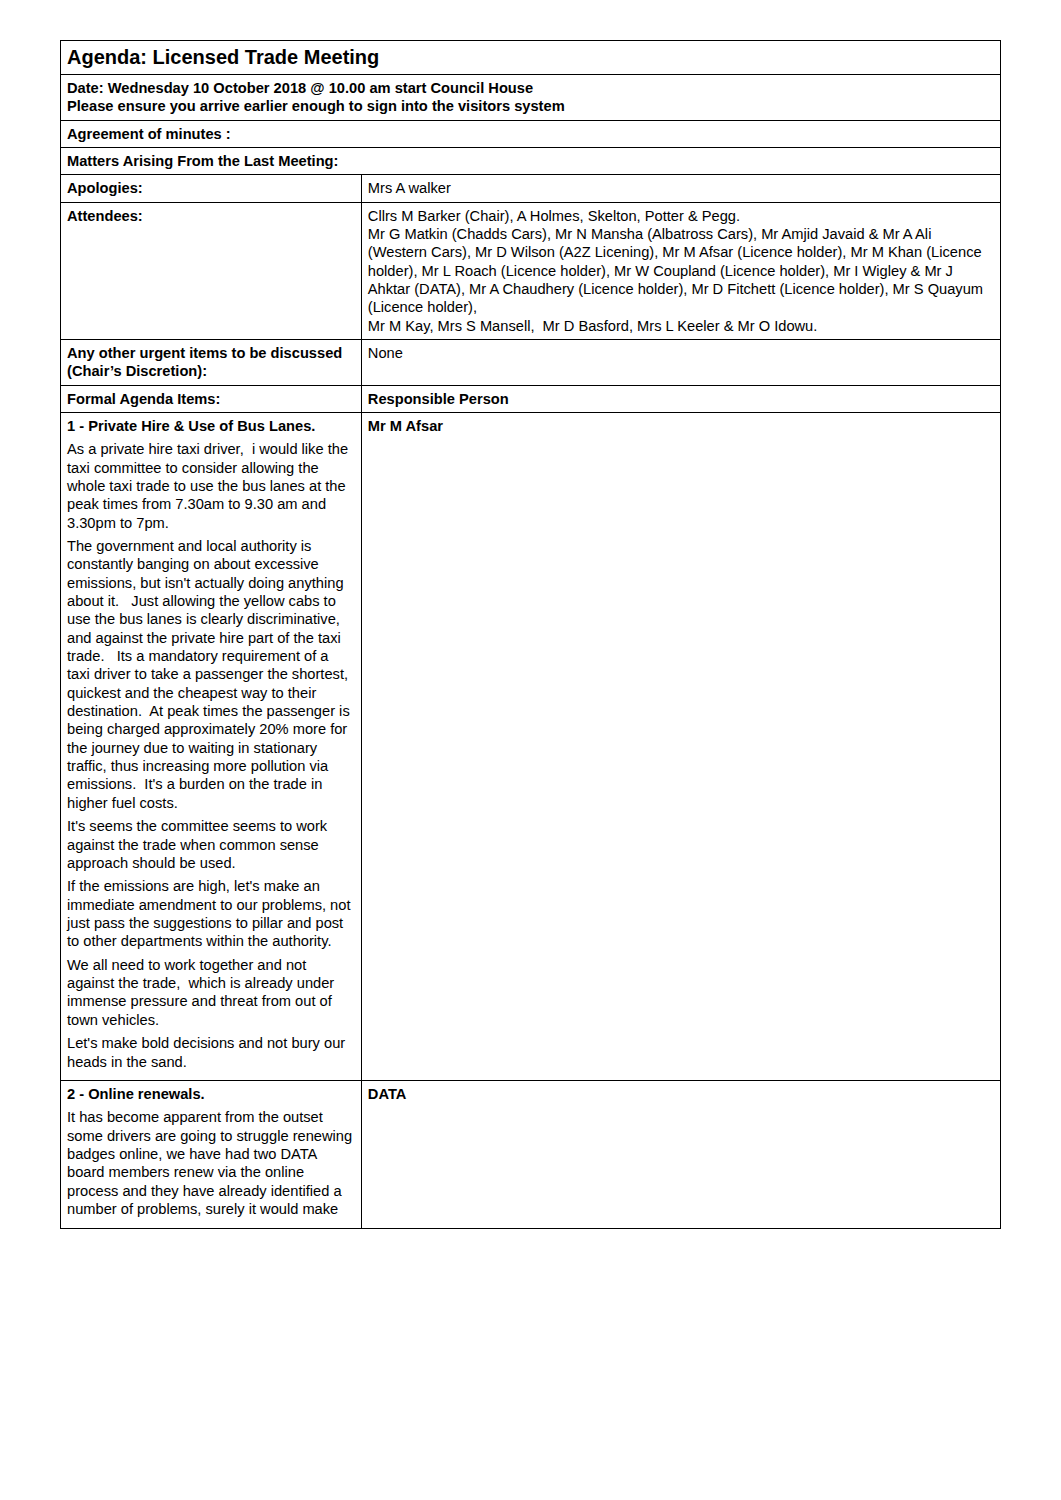| Agenda: Licensed Trade Meeting |
| Date: Wednesday 10 October 2018 @ 10.00 am start Council House Please ensure you arrive earlier enough to sign into the visitors system |
| Agreement of minutes : |
| Matters Arising From the Last Meeting: |
| Apologies: | Mrs A walker |
| Attendees: | Cllrs M Barker (Chair), A Holmes, Skelton, Potter & Pegg. Mr G Matkin (Chadds Cars), Mr N Mansha (Albatross Cars), Mr Amjid Javaid & Mr A Ali (Western Cars), Mr D Wilson (A2Z Licening), Mr M Afsar (Licence holder), Mr M Khan (Licence holder), Mr L Roach (Licence holder), Mr W Coupland (Licence holder), Mr I Wigley & Mr J Ahktar (DATA), Mr A Chaudhery (Licence holder), Mr D Fitchett (Licence holder), Mr S Quayum (Licence holder), Mr M Kay, Mrs S Mansell, Mr D Basford, Mrs L Keeler & Mr O Idowu. |
| Any other urgent items to be discussed (Chair’s Discretion): | None |
| Formal Agenda Items: | Responsible Person |
| 1 - Private Hire & Use of Bus Lanes. As a private hire taxi driver, i would like the taxi committee to consider allowing the whole taxi trade to use the bus lanes at the peak times from 7.30am to 9.30 am and 3.30pm to 7pm. The government and local authority is constantly banging on about excessive emissions, but isn't actually doing anything about it. Just allowing the yellow cabs to use the bus lanes is clearly discriminative, and against the private hire part of the taxi trade. Its a mandatory requirement of a taxi driver to take a passenger the shortest, quickest and the cheapest way to their destination. At peak times the passenger is being charged approximately 20% more for the journey due to waiting in stationary traffic, thus increasing more pollution via emissions. It's a burden on the trade in higher fuel costs. It's seems the committee seems to work against the trade when common sense approach should be used. If the emissions are high, let's make an immediate amendment to our problems, not just pass the suggestions to pillar and post to other departments within the authority. We all need to work together and not against the trade, which is already under immense pressure and threat from out of town vehicles. Let's make bold decisions and not bury our heads in the sand. | Mr M Afsar |
| 2 - Online renewals. It has become apparent from the outset some drivers are going to struggle renewing badges online, we have had two DATA board members renew via the online process and they have already identified a number of problems, surely it would make | DATA |